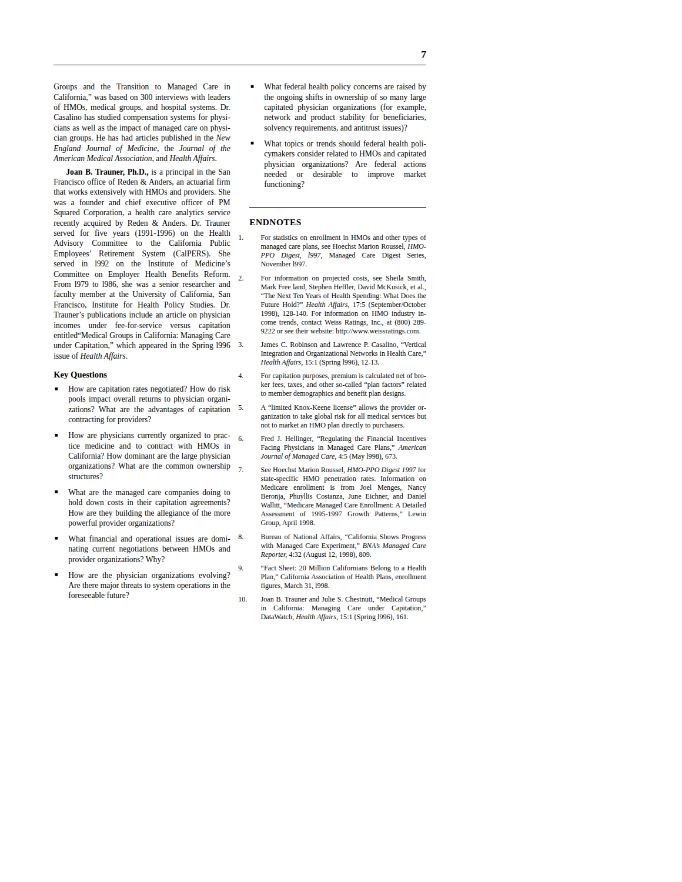7
Groups and the Transition to Managed Care in California,” was based on 300 interviews with leaders of HMOs, medical groups, and hospital systems. Dr. Casalino has studied compensation systems for physicians as well as the impact of managed care on physician groups. He has had articles published in the New England Journal of Medicine, the Journal of the American Medical Association, and Health Affairs.
Joan B. Trauner, Ph.D., is a principal in the San Francisco office of Reden & Anders, an actuarial firm that works extensively with HMOs and providers. She was a founder and chief executive officer of PM Squared Corporation, a health care analytics service recently acquired by Reden & Anders. Dr. Trauner served for five years (1991-1996) on the Health Advisory Committee to the California Public Employees’ Retirement System (CalPERS). She served in l992 on the Institute of Medicine’s Committee on Employer Health Benefits Reform. From l979 to l986, she was a senior researcher and faculty member at the University of California, San Francisco, Institute for Health Policy Studies. Dr. Trauner’s publications include an article on physician incomes under fee-for-service versus capitation entitled“Medical Groups in California: Managing Care under Capitation,” which appeared in the Spring l996 issue of Health Affairs.
Key Questions
How are capitation rates negotiated? How do risk pools impact overall returns to physician organizations? What are the advantages of capitation contracting for providers?
How are physicians currently organized to practice medicine and to contract with HMOs in California? How dominant are the large physician organizations? What are the common ownership structures?
What are the managed care companies doing to hold down costs in their capitation agreements? How are they building the allegiance of the more powerful provider organizations?
What financial and operational issues are dominating current negotiations between HMOs and provider organizations? Why?
How are the physician organizations evolving? Are there major threats to system operations in the foreseeable future?
What federal health policy concerns are raised by the ongoing shifts in ownership of so many large capitated physician organizations (for example, network and product stability for beneficiaries, solvency requirements, and antitrust issues)?
What topics or trends should federal health policymakers consider related to HMOs and capitated physician organizations? Are federal actions needed or desirable to improve market functioning?
ENDNOTES
1. For statistics on enrollment in HMOs and other types of managed care plans, see Hoechst Marion Roussel, HMO-PPO Digest, l997, Managed Care Digest Series, November l997.
2. For information on projected costs, see Sheila Smith, Mark Free land, Stephen Heffler, David McKusick, et al., “The Next Ten Years of Health Spending: What Does the Future Hold?” Health Affairs, 17:5 (September/October 1998), 128-140. For information on HMO industry income trends, contact Weiss Ratings, Inc., at (800) 289-9222 or see their website: http://www.weissratings.com.
3. James C. Robinson and Lawrence P. Casalino, “Vertical Integration and Organizational Networks in Health Care,” Health Affairs, 15:1 (Spring l996), 12-13.
4. For capitation purposes, premium is calculated net of broker fees, taxes, and other so-called “plan factors” related to member demographics and benefit plan designs.
5. A “limited Knox-Keene license” allows the provider organization to take global risk for all medical services but not to market an HMO plan directly to purchasers.
6. Fred J. Hellinger, “Regulating the Financial Incentives Facing Physicians in Managed Care Plans,” American Journal of Managed Care, 4:5 (May l998), 673.
7. See Hoechst Marion Roussel, HMO-PPO Digest 1997 for state-specific HMO penetration rates. Information on Medicare enrollment is from Joel Menges, Nancy Beronja, Phuyllis Costanza, June Eichner, and Daniel Wallitt, “Medicare Managed Care Enrollment: A Detailed Assessment of 1995-1997 Growth Patterns,” Lewin Group, April 1998.
8. Bureau of National Affairs, “California Shows Progress with Managed Care Experiment,” BNA’s Managed Care Reporter, 4:32 (August 12, 1998), 809.
9.“Fact Sheet: 20 Million Californians Belong to a Health Plan,” California Association of Health Plans, enrollment figures, March 31, l998.
10. Joan B. Trauner and Julie S. Chestnutt, “Medical Groups in California: Managing Care under Capitation,” DataWatch, Health Affairs, 15:1 (Spring l996), 161.